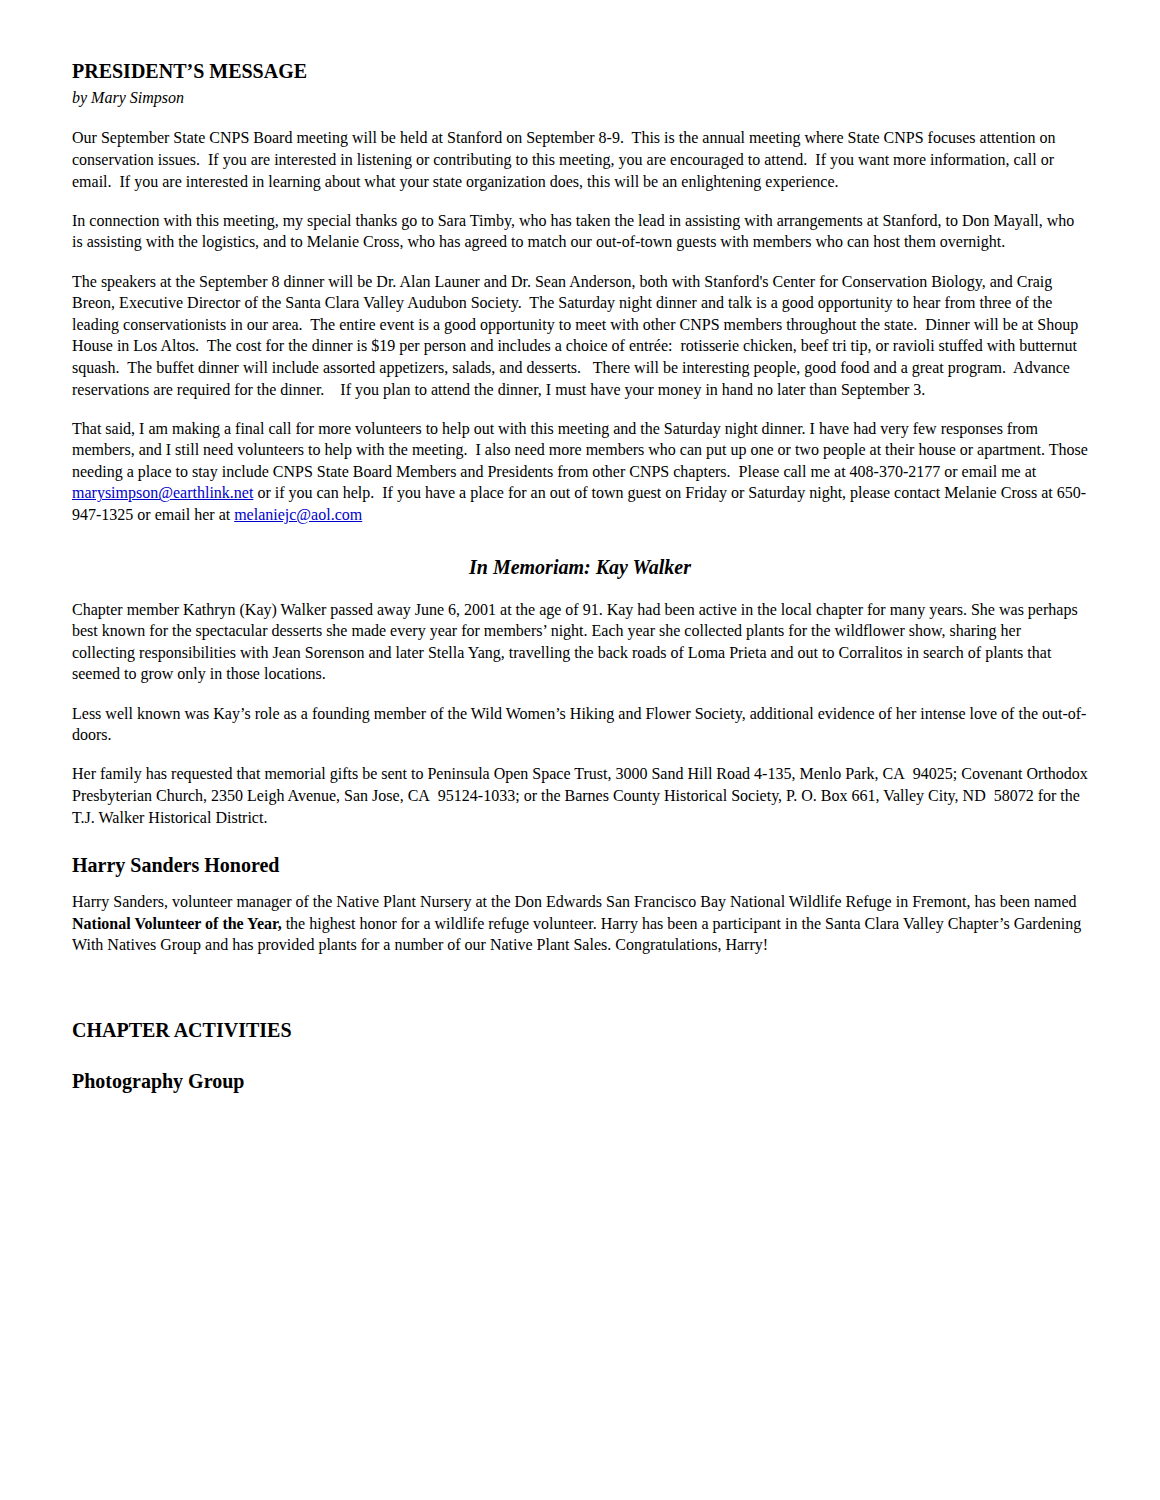PRESIDENT’S MESSAGE
by Mary Simpson
Our September State CNPS Board meeting will be held at Stanford on September 8-9. This is the annual meeting where State CNPS focuses attention on conservation issues. If you are interested in listening or contributing to this meeting, you are encouraged to attend. If you want more information, call or email. If you are interested in learning about what your state organization does, this will be an enlightening experience.
In connection with this meeting, my special thanks go to Sara Timby, who has taken the lead in assisting with arrangements at Stanford, to Don Mayall, who is assisting with the logistics, and to Melanie Cross, who has agreed to match our out-of-town guests with members who can host them overnight.
The speakers at the September 8 dinner will be Dr. Alan Launer and Dr. Sean Anderson, both with Stanford's Center for Conservation Biology, and Craig Breon, Executive Director of the Santa Clara Valley Audubon Society. The Saturday night dinner and talk is a good opportunity to hear from three of the leading conservationists in our area. The entire event is a good opportunity to meet with other CNPS members throughout the state. Dinner will be at Shoup House in Los Altos. The cost for the dinner is $19 per person and includes a choice of entrée: rotisserie chicken, beef tri tip, or ravioli stuffed with butternut squash. The buffet dinner will include assorted appetizers, salads, and desserts. There will be interesting people, good food and a great program. Advance reservations are required for the dinner. If you plan to attend the dinner, I must have your money in hand no later than September 3.
That said, I am making a final call for more volunteers to help out with this meeting and the Saturday night dinner. I have had very few responses from members, and I still need volunteers to help with the meeting. I also need more members who can put up one or two people at their house or apartment. Those needing a place to stay include CNPS State Board Members and Presidents from other CNPS chapters. Please call me at 408-370-2177 or email me at marysimpson@earthlink.net or if you can help. If you have a place for an out of town guest on Friday or Saturday night, please contact Melanie Cross at 650-947-1325 or email her at melaniejc@aol.com
In Memoriam: Kay Walker
Chapter member Kathryn (Kay) Walker passed away June 6, 2001 at the age of 91. Kay had been active in the local chapter for many years. She was perhaps best known for the spectacular desserts she made every year for members’ night. Each year she collected plants for the wildflower show, sharing her collecting responsibilities with Jean Sorenson and later Stella Yang, travelling the back roads of Loma Prieta and out to Corralitos in search of plants that seemed to grow only in those locations.
Less well known was Kay’s role as a founding member of the Wild Women’s Hiking and Flower Society, additional evidence of her intense love of the out-of-doors.
Her family has requested that memorial gifts be sent to Peninsula Open Space Trust, 3000 Sand Hill Road 4-135, Menlo Park, CA 94025; Covenant Orthodox Presbyterian Church, 2350 Leigh Avenue, San Jose, CA 95124-1033; or the Barnes County Historical Society, P. O. Box 661, Valley City, ND 58072 for the T.J. Walker Historical District.
Harry Sanders Honored
Harry Sanders, volunteer manager of the Native Plant Nursery at the Don Edwards San Francisco Bay National Wildlife Refuge in Fremont, has been named National Volunteer of the Year, the highest honor for a wildlife refuge volunteer. Harry has been a participant in the Santa Clara Valley Chapter’s Gardening With Natives Group and has provided plants for a number of our Native Plant Sales. Congratulations, Harry!
CHAPTER ACTIVITIES
Photography Group